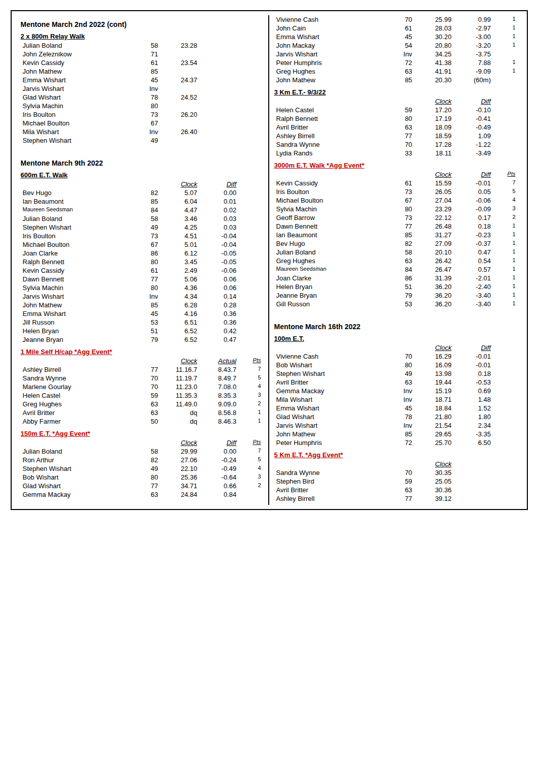Mentone March 2nd 2022 (cont)
2 x 800m Relay Walk
| Julian Boland | 58 | 23.28 | | |
| John Zeleznikow | 71 | | | |
| Kevin Cassidy | 61 | 23.54 | | |
| John Mathew | 85 | | | |
| Emma Wishart | 45 | 24.37 | | |
| Jarvis Wishart | Inv | | | |
| Glad Wishart | 78 | 24.52 | | |
| Sylvia Machin | 80 | | | |
| Iris Boulton | 73 | 26.20 | | |
| Michael Boulton | 67 | | | |
| Mila Wishart | Inv | 26.40 | | |
| Stephen Wishart | 49 | | | |
Mentone March 9th 2022
600m E.T. Walk
| | | Clock | Diff | |
| --- | --- | --- | --- | --- |
| Bev Hugo | 82 | 5.07 | 0.00 | |
| Ian Beaumont | 85 | 6.04 | 0.01 | |
| Maureen Seedsman | 84 | 4.47 | 0.02 | |
| Julian Boland | 58 | 3.46 | 0.03 | |
| Stephen Wishart | 49 | 4.25 | 0.03 | |
| Iris Boulton | 73 | 4.51 | -0.04 | |
| Michael Boulton | 67 | 5.01 | -0.04 | |
| Joan Clarke | 86 | 6.12 | -0.05 | |
| Ralph Bennett | 80 | 3.45 | -0.05 | |
| Kevin Cassidy | 61 | 2.49 | -0.06 | |
| Dawn Bennett | 77 | 5.06 | 0.06 | |
| Sylvia Machin | 80 | 4.36 | 0.06 | |
| Jarvis Wishart | Inv | 4.34 | 0.14 | |
| John Mathew | 85 | 6.28 | 0.28 | |
| Emma Wishart | 45 | 4.16 | 0.36 | |
| Jill Russon | 53 | 6.51 | 0.36 | |
| Helen Bryan | 51 | 6.52 | 0.42 | |
| Jeanne Bryan | 79 | 6.52 | 0.47 | |
1 Mile Self H/cap *Agg Event*
| | | Clock | Actual | Pts |
| --- | --- | --- | --- | --- |
| Ashley Birrell | 77 | 11.16.7 | 8.43.7 | 7 |
| Sandra Wynne | 70 | 11.19.7 | 8.49.7 | 5 |
| Marlene Gourlay | 70 | 11.23.0 | 7.08.0 | 4 |
| Helen Castel | 59 | 11.35.3 | 8.35.3 | 3 |
| Greg Hughes | 63 | 11.49.0 | 9.09.0 | 2 |
| Avril Britter | 63 | dq | 8.56.8 | 1 |
| Abby Farmer | 50 | dq | 8.46.3 | 1 |
150m E.T. *Agg Event*
| | | Clock | Diff | Pts |
| --- | --- | --- | --- | --- |
| Julian Boland | 58 | 29.99 | 0.00 | 7 |
| Ron Arthur | 82 | 27.06 | -0.24 | 5 |
| Stephen Wishart | 49 | 22.10 | -0.49 | 4 |
| Bob Wishart | 80 | 25.36 | -0.64 | 3 |
| Glad Wishart | 77 | 34.71 | 0.66 | 2 |
| Gemma Mackay | 63 | 24.84 | 0.84 | |
| Vivienne Cash | 70 | 25.99 | 0.99 | 1 |
| John Cain | 61 | 28.03 | -2.97 | 1 |
| Emma Wishart | 45 | 30.20 | -3.00 | 1 |
| John Mackay | 54 | 20.80 | -3.20 | 1 |
| Jarvis Wishart | Inv | 34.25 | -3.75 | |
| Peter Humphris | 72 | 41.38 | 7.88 | 1 |
| Greg Hughes | 63 | 41.91 | -9.09 | 1 |
| John Mathew | 85 | 20.30 | (60m) | |
3 Km E.T.- 9/3/22
| | | Clock | Diff | |
| --- | --- | --- | --- | --- |
| Helen Castel | 59 | 17.20 | -0.10 | |
| Ralph Bennett | 80 | 17.19 | -0.41 | |
| Avril Britter | 63 | 18.09 | -0.49 | |
| Ashley Birrell | 77 | 18.59 | 1.09 | |
| Sandra Wynne | 70 | 17.28 | -1.22 | |
| Lydia Rands | 33 | 18.11 | -3.49 | |
3000m E.T. Walk *Agg Event*
| | | Clock | Diff | Pts |
| --- | --- | --- | --- | --- |
| Kevin Cassidy | 61 | 15.59 | -0.01 | 7 |
| Iris Boulton | 73 | 26.05 | 0.05 | 5 |
| Michael Boulton | 67 | 27.04 | -0.06 | 4 |
| Sylvia Machin | 80 | 23.29 | -0.09 | 3 |
| Geoff Barrow | 73 | 22.12 | 0.17 | 2 |
| Dawn Bennett | 77 | 26.48 | 0.18 | 1 |
| Ian Beaumont | 85 | 31.27 | -0.23 | 1 |
| Bev Hugo | 82 | 27.09 | -0.37 | 1 |
| Julian Boland | 58 | 20.10 | 0.47 | 1 |
| Greg Hughes | 63 | 26.42 | 0.54 | 1 |
| Maureen Seedsman | 84 | 26.47 | 0.57 | 1 |
| Joan Clarke | 86 | 31.39 | -2.01 | 1 |
| Helen Bryan | 51 | 36.20 | -2.40 | 1 |
| Jeanne Bryan | 79 | 36.20 | -3.40 | 1 |
| Gill Russon | 53 | 36.20 | -3.40 | 1 |
Mentone March 16th 2022
100m E.T.
| | | Clock | Diff | |
| --- | --- | --- | --- | --- |
| Vivienne Cash | 70 | 16.29 | -0.01 | |
| Bob Wishart | 80 | 16.09 | -0.01 | |
| Stephen Wishart | 49 | 13.98 | 0.18 | |
| Avril Britter | 63 | 19.44 | -0.53 | |
| Gemma Mackay | Inv | 15.19 | 0.69 | |
| Mila Wishart | Inv | 18.71 | 1.48 | |
| Emma Wishart | 45 | 18.84 | 1.52 | |
| Glad Wishart | 78 | 21.80 | 1.80 | |
| Jarvis Wishart | Inv | 21.54 | 2.34 | |
| John Mathew | 85 | 29.65 | -3.35 | |
| Peter Humphris | 72 | 25.70 | 6.50 | |
5 Km E.T. *Agg Event*
| | | Clock | | |
| --- | --- | --- | --- | --- |
| Sandra Wynne | 70 | 30.35 | | |
| Stephen Bird | 59 | 25.05 | | |
| Avril Britter | 63 | 30.36 | | |
| Ashley Birrell | 77 | 39.12 | | |